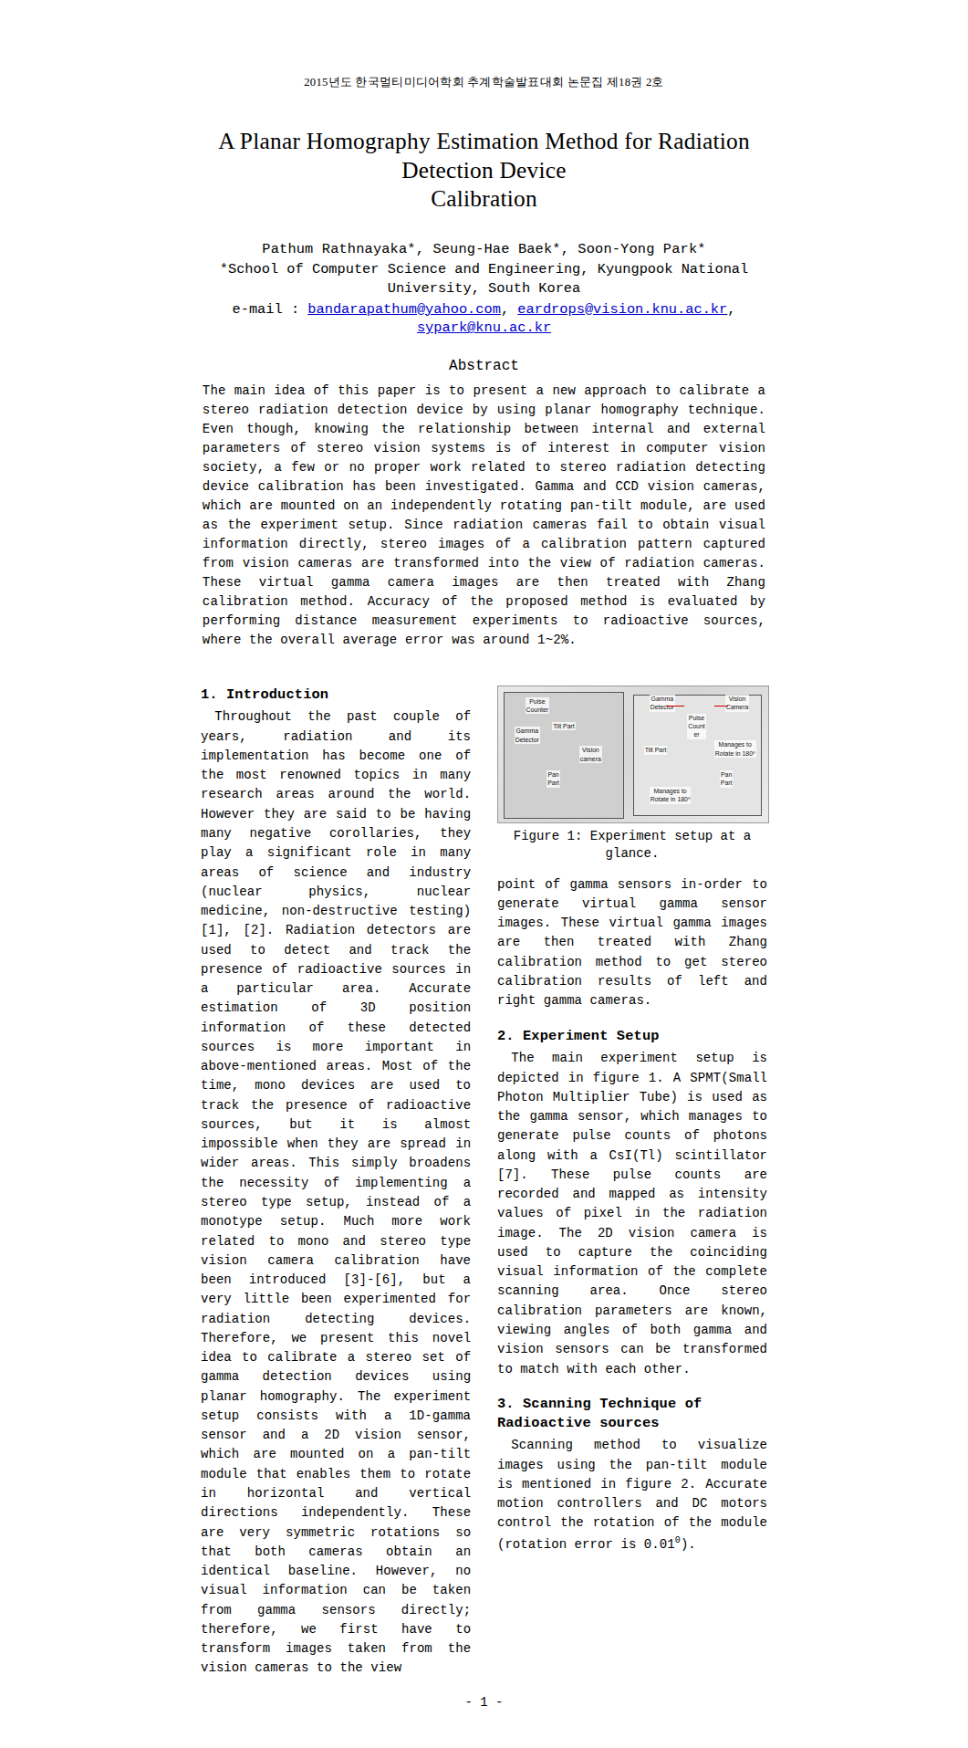2015년도 한국멀티미디어학회 추계학술발표대회 논문집 제18권 2호
A Planar Homography Estimation Method for Radiation Detection Device
Calibration
Pathum Rathnayaka*, Seung-Hae Baek*, Soon-Yong Park*
*School of Computer Science and Engineering, Kyungpook National University, South Korea
e-mail : bandarapathum@yahoo.com, eardrops@vision.knu.ac.kr, sypark@knu.ac.kr
Abstract
The main idea of this paper is to present a new approach to calibrate a stereo radiation detection device by using planar homography technique. Even though, knowing the relationship between internal and external parameters of stereo vision systems is of interest in computer vision society, a few or no proper work related to stereo radiation detecting device calibration has been investigated. Gamma and CCD vision cameras, which are mounted on an independently rotating pan-tilt module, are used as the experiment setup. Since radiation cameras fail to obtain visual information directly, stereo images of a calibration pattern captured from vision cameras are transformed into the view of radiation cameras. These virtual gamma camera images are then treated with Zhang calibration method. Accuracy of the proposed method is evaluated by performing distance measurement experiments to radioactive sources, where the overall average error was around 1~2%.
1. Introduction
Throughout the past couple of years, radiation and its implementation has become one of the most renowned topics in many research areas around the world. However they are said to be having many negative corollaries, they play a significant role in many areas of science and industry (nuclear physics, nuclear medicine, non-destructive testing) [1], [2]. Radiation detectors are used to detect and track the presence of radioactive sources in a particular area. Accurate estimation of 3D position information of these detected sources is more important in above-mentioned areas. Most of the time, mono devices are used to track the presence of radioactive sources, but it is almost impossible when they are spread in wider areas. This simply broadens the necessity of implementing a stereo type setup, instead of a monotype setup. Much more work related to mono and stereo type vision camera calibration have been introduced [3]-[6], but a very little been experimented for radiation detecting devices. Therefore, we present this novel idea to calibrate a stereo set of gamma detection devices using planar homography. The experiment setup consists with a 1D-gamma sensor and a 2D vision sensor, which are mounted on a pan-tilt module that enables them to rotate in horizontal and vertical directions independently. These are very symmetric rotations so that both cameras obtain an identical baseline. However, no visual information can be taken from gamma sensors directly; therefore, we first have to transform images taken from the vision cameras to the view
Pulse
Counter
Gamma
Detector
Tilt Part
Vision
camera
Pan
Part
Gamma
Detector
Vision
Camera
Pulse
Count
er
Tilt Part
Manages to
Rotate in 180º
Pan
Part
Manages to
Rotate in 180º
Figure 1: Experiment setup at a glance.
point of gamma sensors in-order to generate virtual gamma sensor images. These virtual gamma images are then treated with Zhang calibration method to get stereo calibration results of left and right gamma cameras.
2. Experiment Setup
The main experiment setup is depicted in figure 1. A SPMT(Small Photon Multiplier Tube) is used as the gamma sensor, which manages to generate pulse counts of photons along with a CsI(Tl) scintillator [7]. These pulse counts are recorded and mapped as intensity values of pixel in the radiation image. The 2D vision camera is used to capture the coinciding visual information of the complete scanning area. Once stereo calibration parameters are known, viewing angles of both gamma and vision sensors can be transformed to match with each other.
3. Scanning Technique of Radioactive sources
Scanning method to visualize images using the pan-tilt module is mentioned in figure 2. Accurate motion controllers and DC motors control the rotation of the module (rotation error is 0.010).
- 1 -